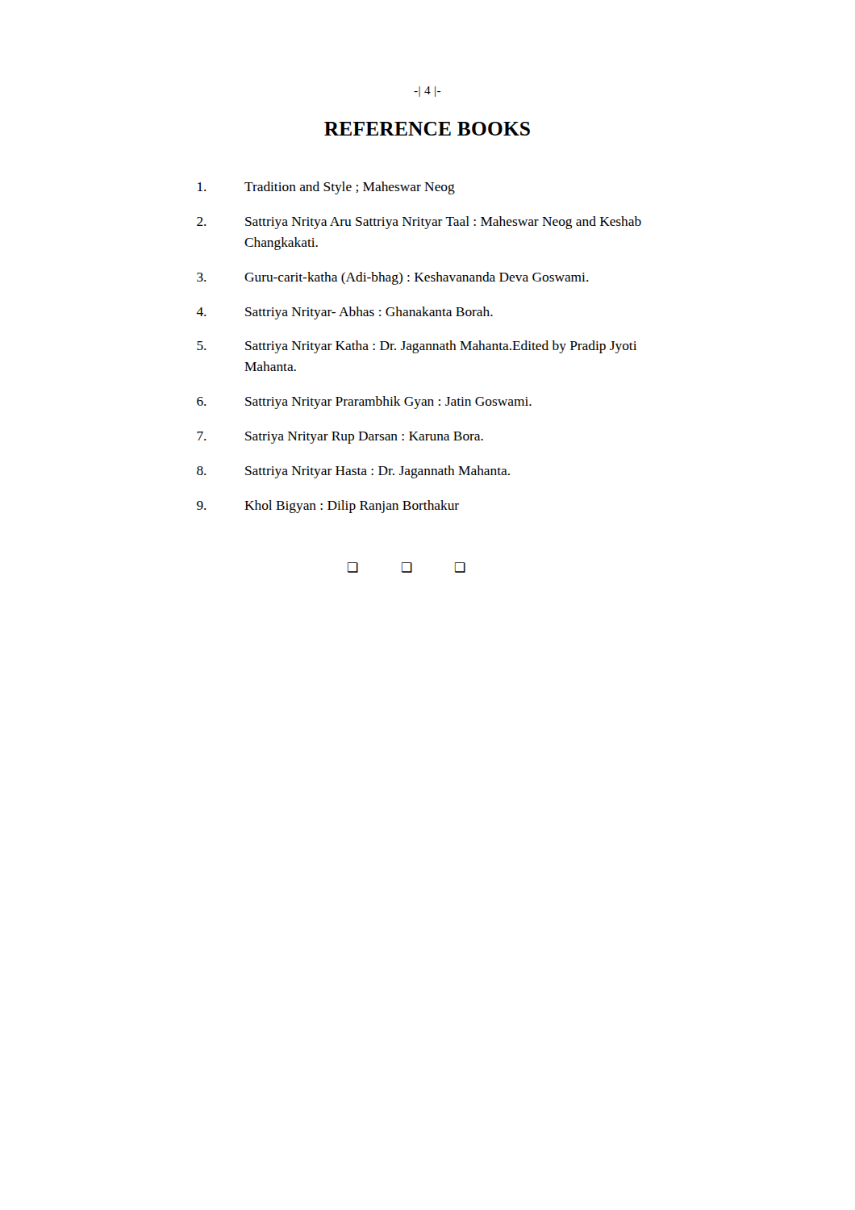-| 4 |-
REFERENCE BOOKS
1. Tradition and Style ; Maheswar Neog
2. Sattriya Nritya Aru Sattriya Nrityar Taal : Maheswar Neog and Keshab Changkakati.
3. Guru-carit-katha (Adi-bhag) : Keshavananda Deva Goswami.
4. Sattriya Nrityar- Abhas : Ghanakanta Borah.
5. Sattriya Nrityar Katha : Dr. Jagannath Mahanta.Edited by Pradip Jyoti Mahanta.
6. Sattriya Nrityar Prarambhik Gyan : Jatin Goswami.
7. Satriya Nrityar Rup Darsan : Karuna Bora.
8. Sattriya Nrityar Hasta : Dr. Jagannath Mahanta.
9. Khol Bigyan : Dilip Ranjan Borthakur
❑❑❑